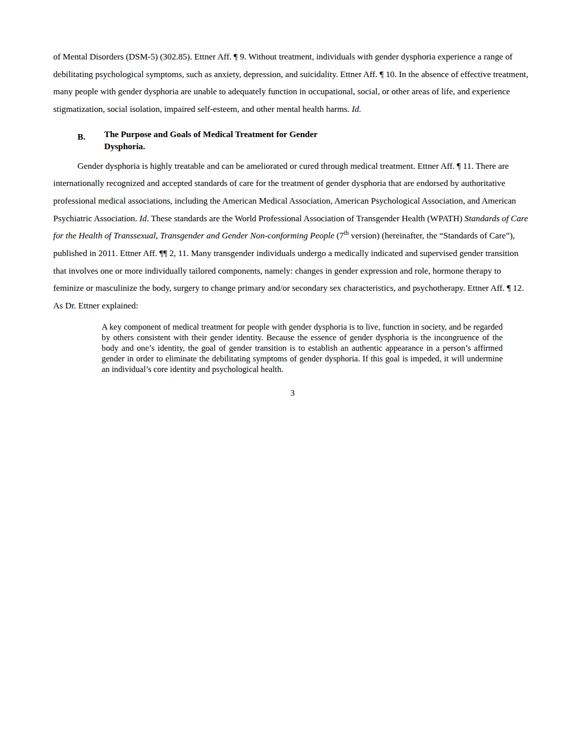of Mental Disorders (DSM-5) (302.85). Ettner Aff. ¶ 9. Without treatment, individuals with gender dysphoria experience a range of debilitating psychological symptoms, such as anxiety, depression, and suicidality. Ettner Aff. ¶ 10. In the absence of effective treatment, many people with gender dysphoria are unable to adequately function in occupational, social, or other areas of life, and experience stigmatization, social isolation, impaired self-esteem, and other mental health harms. Id.
B. The Purpose and Goals of Medical Treatment for Gender
Dysphoria.
Gender dysphoria is highly treatable and can be ameliorated or cured through medical treatment. Ettner Aff. ¶ 11. There are internationally recognized and accepted standards of care for the treatment of gender dysphoria that are endorsed by authoritative professional medical associations, including the American Medical Association, American Psychological Association, and American Psychiatric Association. Id. These standards are the World Professional Association of Transgender Health (WPATH) Standards of Care for the Health of Transsexual, Transgender and Gender Non-conforming People (7th version) (hereinafter, the “Standards of Care”), published in 2011. Ettner Aff. ¶¶ 2, 11. Many transgender individuals undergo a medically indicated and supervised gender transition that involves one or more individually tailored components, namely: changes in gender expression and role, hormone therapy to feminize or masculinize the body, surgery to change primary and/or secondary sex characteristics, and psychotherapy. Ettner Aff. ¶ 12. As Dr. Ettner explained:
A key component of medical treatment for people with gender dysphoria is to live, function in society, and be regarded by others consistent with their gender identity. Because the essence of gender dysphoria is the incongruence of the body and one’s identity, the goal of gender transition is to establish an authentic appearance in a person’s affirmed gender in order to eliminate the debilitating symptoms of gender dysphoria. If this goal is impeded, it will undermine an individual’s core identity and psychological health.
3